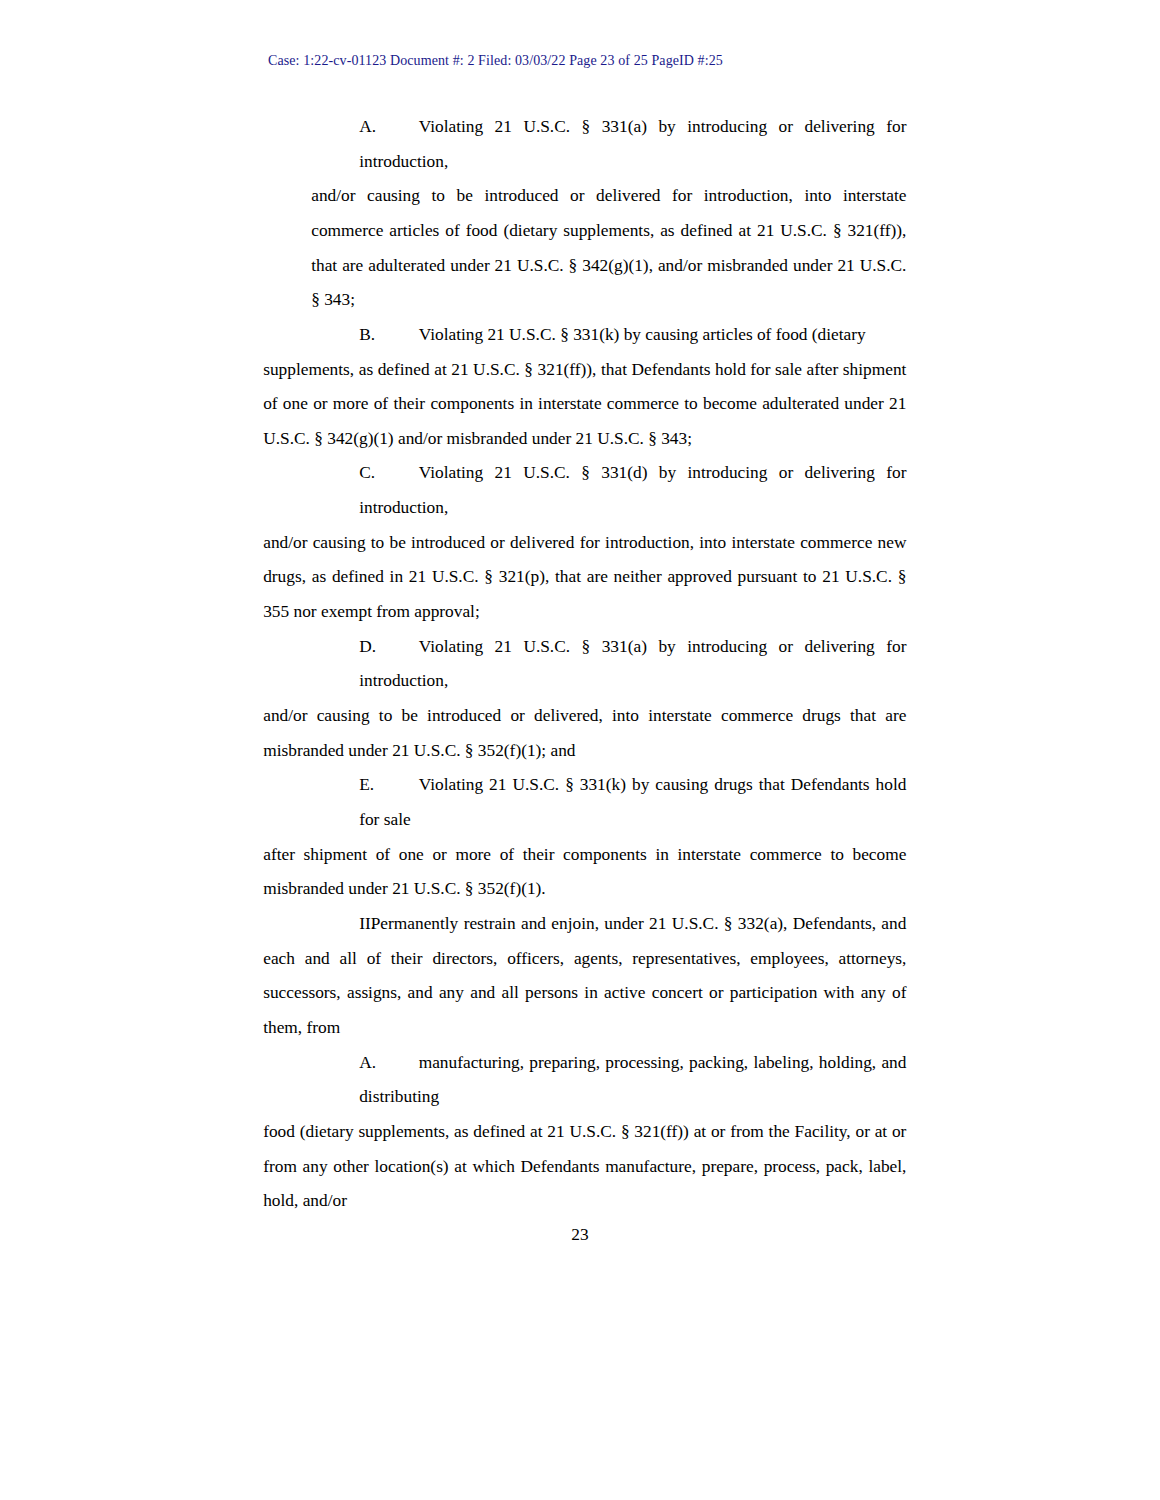Case: 1:22-cv-01123 Document #: 2 Filed: 03/03/22 Page 23 of 25 PageID #:25
A. Violating 21 U.S.C. § 331(a) by introducing or delivering for introduction,
and/or causing to be introduced or delivered for introduction, into interstate commerce articles of food (dietary supplements, as defined at 21 U.S.C. § 321(ff)), that are adulterated under 21 U.S.C. § 342(g)(1), and/or misbranded under 21 U.S.C. § 343;
B. Violating 21 U.S.C. § 331(k) by causing articles of food (dietary
supplements, as defined at 21 U.S.C. § 321(ff)), that Defendants hold for sale after shipment of one or more of their components in interstate commerce to become adulterated under 21 U.S.C. § 342(g)(1) and/or misbranded under 21 U.S.C. § 343;
C. Violating 21 U.S.C. § 331(d) by introducing or delivering for introduction,
and/or causing to be introduced or delivered for introduction, into interstate commerce new drugs, as defined in 21 U.S.C. § 321(p), that are neither approved pursuant to 21 U.S.C. § 355 nor exempt from approval;
D. Violating 21 U.S.C. § 331(a) by introducing or delivering for introduction,
and/or causing to be introduced or delivered, into interstate commerce drugs that are misbranded under 21 U.S.C. § 352(f)(1); and
E. Violating 21 U.S.C. § 331(k) by causing drugs that Defendants hold for sale
after shipment of one or more of their components in interstate commerce to become misbranded under 21 U.S.C. § 352(f)(1).
II. Permanently restrain and enjoin, under 21 U.S.C. § 332(a), Defendants, and each and all of their directors, officers, agents, representatives, employees, attorneys, successors, assigns, and any and all persons in active concert or participation with any of them, from
A. manufacturing, preparing, processing, packing, labeling, holding, and distributing
food (dietary supplements, as defined at 21 U.S.C. § 321(ff)) at or from the Facility, or at or from any other location(s) at which Defendants manufacture, prepare, process, pack, label, hold, and/or
23